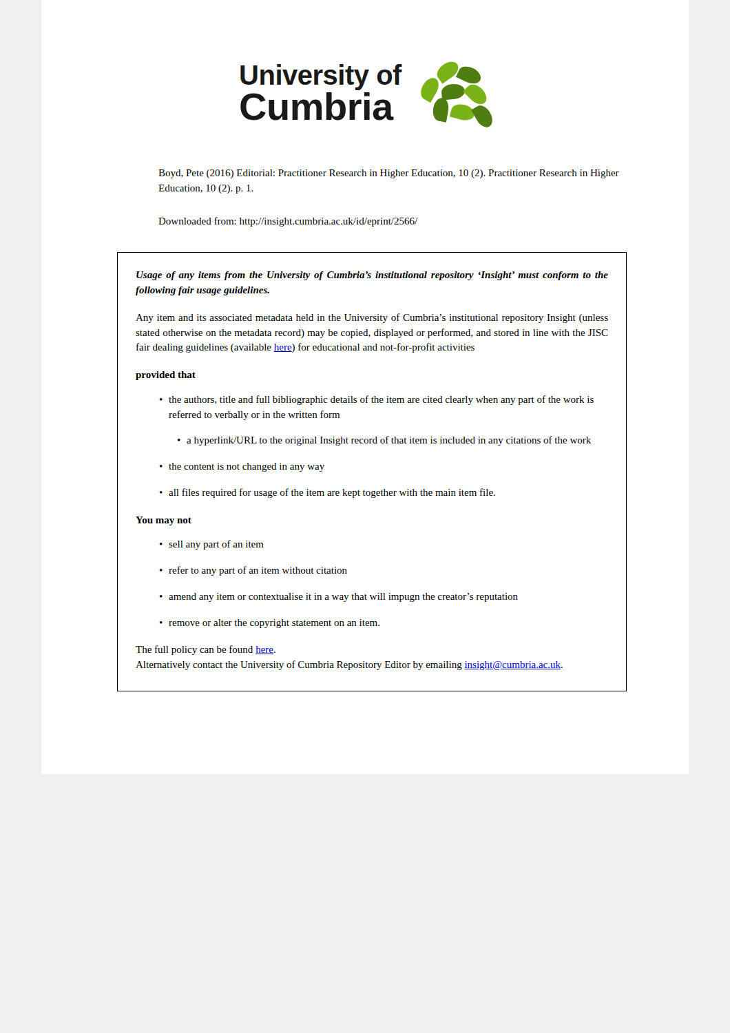University of Cumbria
Boyd, Pete (2016) Editorial: Practitioner Research in Higher Education, 10 (2). Practitioner Research in Higher Education, 10 (2). p. 1.
Downloaded from: http://insight.cumbria.ac.uk/id/eprint/2566/
Usage of any items from the University of Cumbria’s institutional repository ‘Insight’ must conform to the following fair usage guidelines.
Any item and its associated metadata held in the University of Cumbria’s institutional repository Insight (unless stated otherwise on the metadata record) may be copied, displayed or performed, and stored in line with the JISC fair dealing guidelines (available here) for educational and not-for-profit activities
provided that
the authors, title and full bibliographic details of the item are cited clearly when any part of the work is referred to verbally or in the written form
a hyperlink/URL to the original Insight record of that item is included in any citations of the work
the content is not changed in any way
all files required for usage of the item are kept together with the main item file.
You may not
sell any part of an item
refer to any part of an item without citation
amend any item or contextualise it in a way that will impugn the creator’s reputation
remove or alter the copyright statement on an item.
The full policy can be found here.
Alternatively contact the University of Cumbria Repository Editor by emailing insight@cumbria.ac.uk.